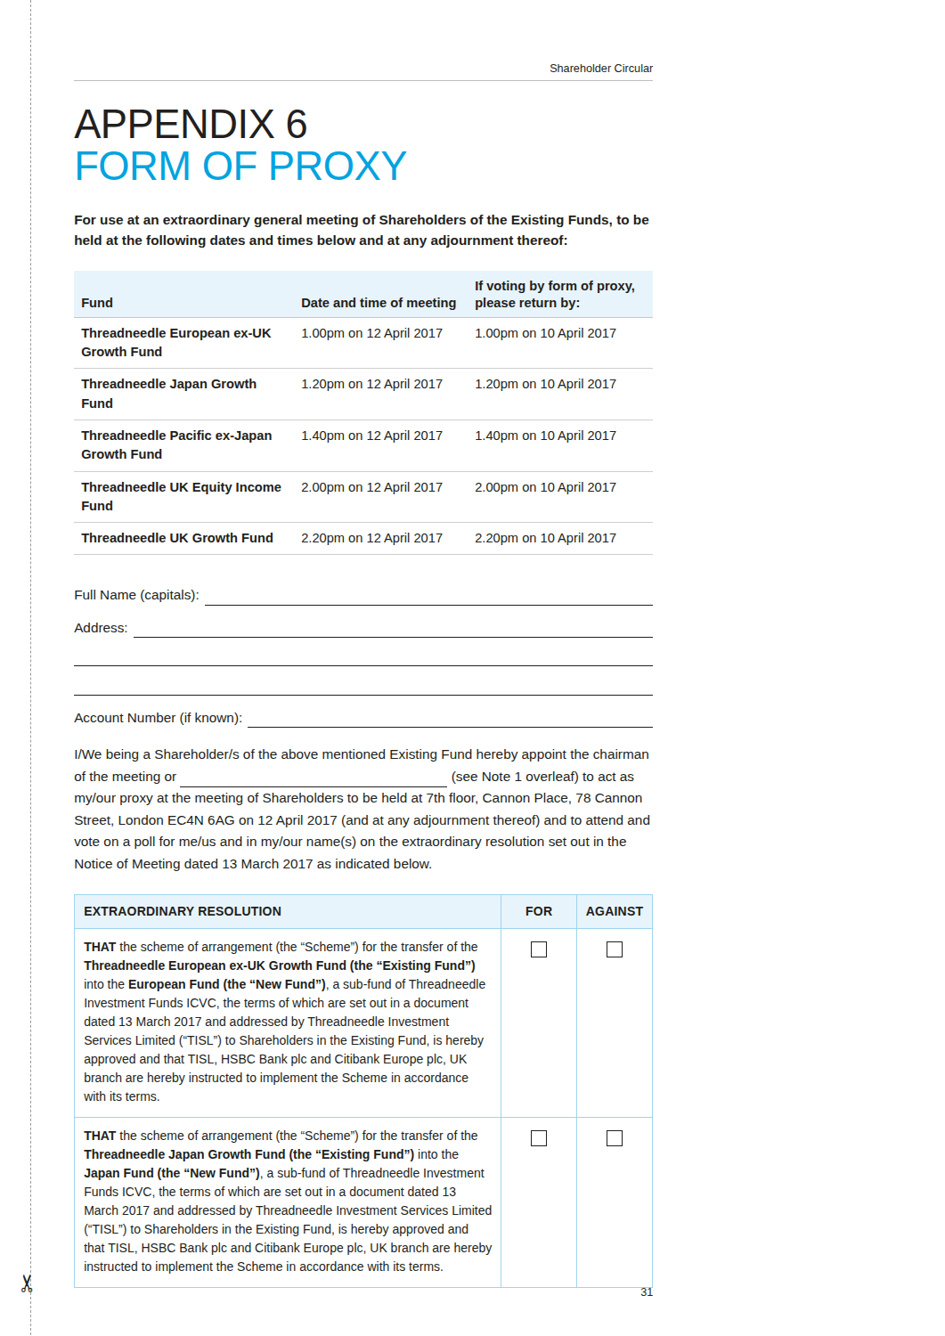✂
Shareholder Circular
APPENDIX 6 FORM OF PROXY
For use at an extraordinary general meeting of Shareholders of the Existing Funds, to be held at the following dates and times below and at any adjournment thereof:
| Fund | Date and time of meeting | If voting by form of proxy, please return by: |
| --- | --- | --- |
| Threadneedle European ex-UK Growth Fund | 1.00pm on 12 April 2017 | 1.00pm on 10 April 2017 |
| Threadneedle Japan Growth Fund | 1.20pm on 12 April 2017 | 1.20pm on 10 April 2017 |
| Threadneedle Pacific ex-Japan Growth Fund | 1.40pm on 12 April 2017 | 1.40pm on 10 April 2017 |
| Threadneedle UK Equity Income Fund | 2.00pm on 12 April 2017 | 2.00pm on 10 April 2017 |
| Threadneedle UK Growth Fund | 2.20pm on 12 April 2017 | 2.20pm on 10 April 2017 |
Full Name (capitals):
Address:
Account Number (if known):
I/We being a Shareholder/s of the above mentioned Existing Fund hereby appoint the chairman of the meeting or (see Note 1 overleaf) to act as my/our proxy at the meeting of Shareholders to be held at 7th floor, Cannon Place, 78 Cannon Street, London EC4N 6AG on 12 April 2017 (and at any adjournment thereof) and to attend and vote on a poll for me/us and in my/our name(s) on the extraordinary resolution set out in the Notice of Meeting dated 13 March 2017 as indicated below.
| EXTRAORDINARY RESOLUTION | FOR | AGAINST |
| --- | --- | --- |
| THAT the scheme of arrangement (the “Scheme”) for the transfer of the Threadneedle European ex-UK Growth Fund (the “Existing Fund”) into the European Fund (the “New Fund”) , a sub-fund of Threadneedle Investment Funds ICVC, the terms of which are set out in a document dated 13 March 2017 and addressed by Threadneedle Investment Services Limited (“TISL”) to Shareholders in the Existing Fund, is hereby approved and that TISL, HSBC Bank plc and Citibank Europe plc, UK branch are hereby instructed to implement the Scheme in accordance with its terms. | | |
| THAT the scheme of arrangement (the “Scheme”) for the transfer of the Threadneedle Japan Growth Fund (the “Existing Fund”) into the Japan Fund (the “New Fund”) , a sub-fund of Threadneedle Investment Funds ICVC, the terms of which are set out in a document dated 13 March 2017 and addressed by Threadneedle Investment Services Limited (“TISL”) to Shareholders in the Existing Fund, is hereby approved and that TISL, HSBC Bank plc and Citibank Europe plc, UK branch are hereby instructed to implement the Scheme in accordance with its terms. | | |
31